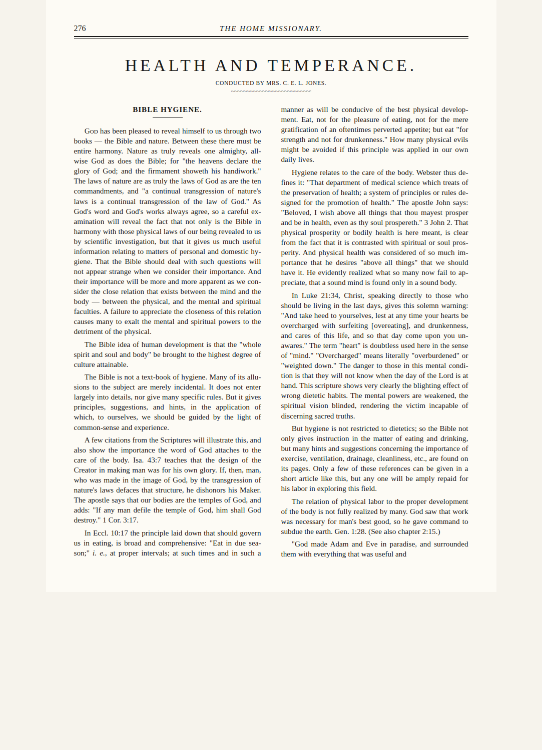276 The Home Missionary.
Health and Temperance.
Conducted by Mrs. C. E. L. Jones.
~~~~~~~~~~~~~~~~~~~~~~~~~~~~~~
Bible Hygiene.
God has been pleased to reveal himself to us through two books — the Bible and nature. Between these there must be entire harmony. Nature as truly reveals one almighty, all-wise God as does the Bible; for "the heavens declare the glory of God; and the firmament showeth his handiwork." The laws of nature are as truly the laws of God as are the ten commandments, and "a continual transgression of nature's laws is a continual transgression of the law of God." As God's word and God's works always agree, so a careful examination will reveal the fact that not only is the Bible in harmony with those physical laws of our being revealed to us by scientific investigation, but that it gives us much useful information relating to matters of personal and domestic hygiene. That the Bible should deal with such questions will not appear strange when we consider their importance. And their importance will be more and more apparent as we consider the close relation that exists between the mind and the body — between the physical, and the mental and spiritual faculties. A failure to appreciate the closeness of this relation causes many to exalt the mental and spiritual powers to the detriment of the physical.
The Bible idea of human development is that the "whole spirit and soul and body" be brought to the highest degree of culture attainable.
The Bible is not a text-book of hygiene. Many of its allusions to the subject are merely incidental. It does not enter largely into details, nor give many specific rules. But it gives principles, suggestions, and hints, in the application of which, to ourselves, we should be guided by the light of common-sense and experience.
A few citations from the Scriptures will illustrate this, and also show the importance the word of God attaches to the care of the body. Isa. 43:7 teaches that the design of the Creator in making man was for his own glory. If, then, man, who was made in the image of God, by the transgression of nature's laws defaces that structure, he dishonors his Maker. The apostle says that our bodies are the temples of God, and adds: "If any man defile the temple of God, him shall God destroy." 1 Cor. 3:17.
In Eccl. 10:17 the principle laid down that should govern us in eating, is broad and comprehensive: "Eat in due season;" i. e., at proper intervals; at such times and in such a manner as will be conducive of the best physical development. Eat, not for the pleasure of eating, not for the mere gratification of an oftentimes perverted appetite; but eat "for strength and not for drunkenness." How many physical evils might be avoided if this principle was applied in our own daily lives.
Hygiene relates to the care of the body. Webster thus defines it: "That department of medical science which treats of the preservation of health; a system of principles or rules designed for the promotion of health." The apostle John says: "Beloved, I wish above all things that thou mayest prosper and be in health, even as thy soul prospereth." 3 John 2. That physical prosperity or bodily health is here meant, is clear from the fact that it is contrasted with spiritual or soul prosperity. And physical health was considered of so much importance that he desires "above all things" that we should have it. He evidently realized what so many now fail to appreciate, that a sound mind is found only in a sound body.
In Luke 21:34, Christ, speaking directly to those who should be living in the last days, gives this solemn warning: "And take heed to yourselves, lest at any time your hearts be overcharged with surfeiting [overeating], and drunkenness, and cares of this life, and so that day come upon you unawares." The term "heart" is doubtless used here in the sense of "mind." "Overcharged" means literally "overburdened" or "weighted down." The danger to those in this mental condition is that they will not know when the day of the Lord is at hand. This scripture shows very clearly the blighting effect of wrong dietetic habits. The mental powers are weakened, the spiritual vision blinded, rendering the victim incapable of discerning sacred truths.
But hygiene is not restricted to dietetics; so the Bible not only gives instruction in the matter of eating and drinking, but many hints and suggestions concerning the importance of exercise, ventilation, drainage, cleanliness, etc., are found on its pages. Only a few of these references can be given in a short article like this, but any one will be amply repaid for his labor in exploring this field.
The relation of physical labor to the proper development of the body is not fully realized by many. God saw that work was necessary for man's best good, so he gave command to subdue the earth. Gen. 1:28. (See also chapter 2:15.)
"God made Adam and Eve in paradise, and surrounded them with everything that was useful and